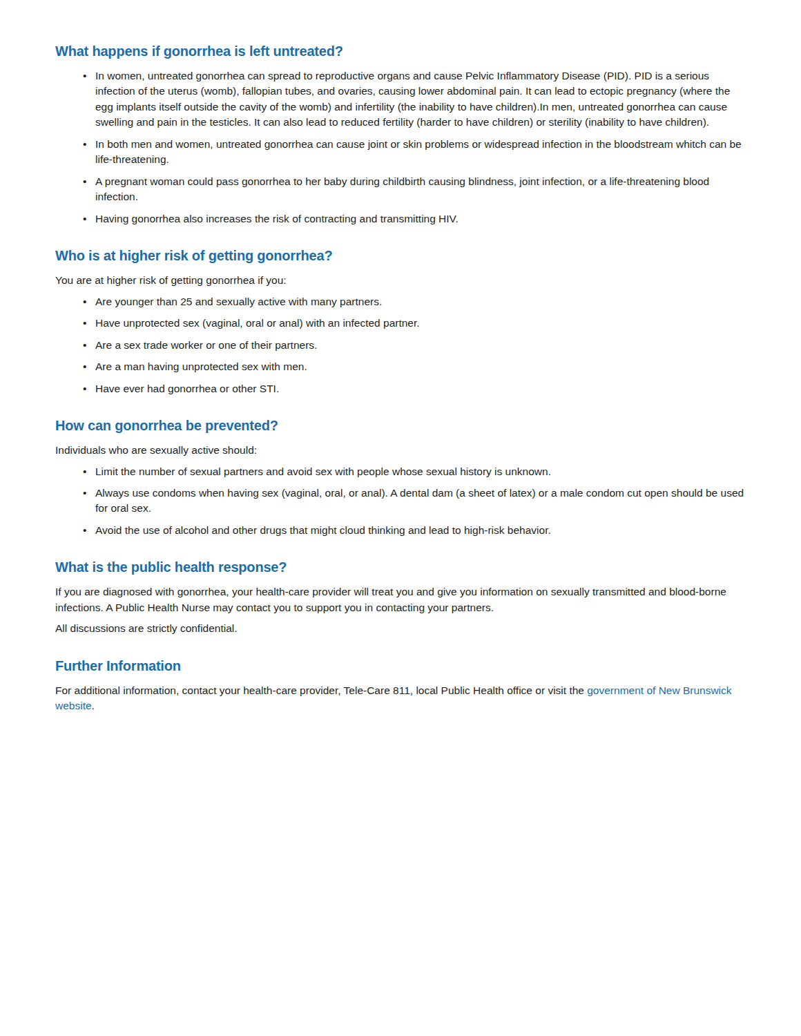What happens if gonorrhea is left untreated?
In women, untreated gonorrhea can spread to reproductive organs and cause Pelvic Inflammatory Disease (PID). PID is a serious infection of the uterus (womb), fallopian tubes, and ovaries, causing lower abdominal pain. It can lead to ectopic pregnancy (where the egg implants itself outside the cavity of the womb) and infertility (the inability to have children).In men, untreated gonorrhea can cause swelling and pain in the testicles. It can also lead to reduced fertility (harder to have children) or sterility (inability to have children).
In both men and women, untreated gonorrhea can cause joint or skin problems or widespread infection in the bloodstream whitch can be life-threatening.
A pregnant woman could pass gonorrhea to her baby during childbirth causing blindness, joint infection, or a life-threatening blood infection.
Having gonorrhea also increases the risk of contracting and transmitting HIV.
Who is at higher risk of getting gonorrhea?
You are at higher risk of getting gonorrhea if you:
Are younger than 25 and sexually active with many partners.
Have unprotected sex (vaginal, oral or anal) with an infected partner.
Are a sex trade worker or one of their partners.
Are a man having unprotected sex with men.
Have ever had gonorrhea or other STI.
How can gonorrhea be prevented?
Individuals who are sexually active should:
Limit the number of sexual partners and avoid sex with people whose sexual history is unknown.
Always use condoms when having sex (vaginal, oral, or anal). A dental dam (a sheet of latex) or a male condom cut open should be used for oral sex.
Avoid the use of alcohol and other drugs that might cloud thinking and lead to high-risk behavior.
What is the public health response?
If you are diagnosed with gonorrhea, your health-care provider will treat you and give you information on sexually transmitted and blood-borne infections. A Public Health Nurse may contact you to support you in contacting your partners.
All discussions are strictly confidential.
Further Information
For additional information, contact your health-care provider, Tele-Care 811, local Public Health office or visit the government of New Brunswick website.